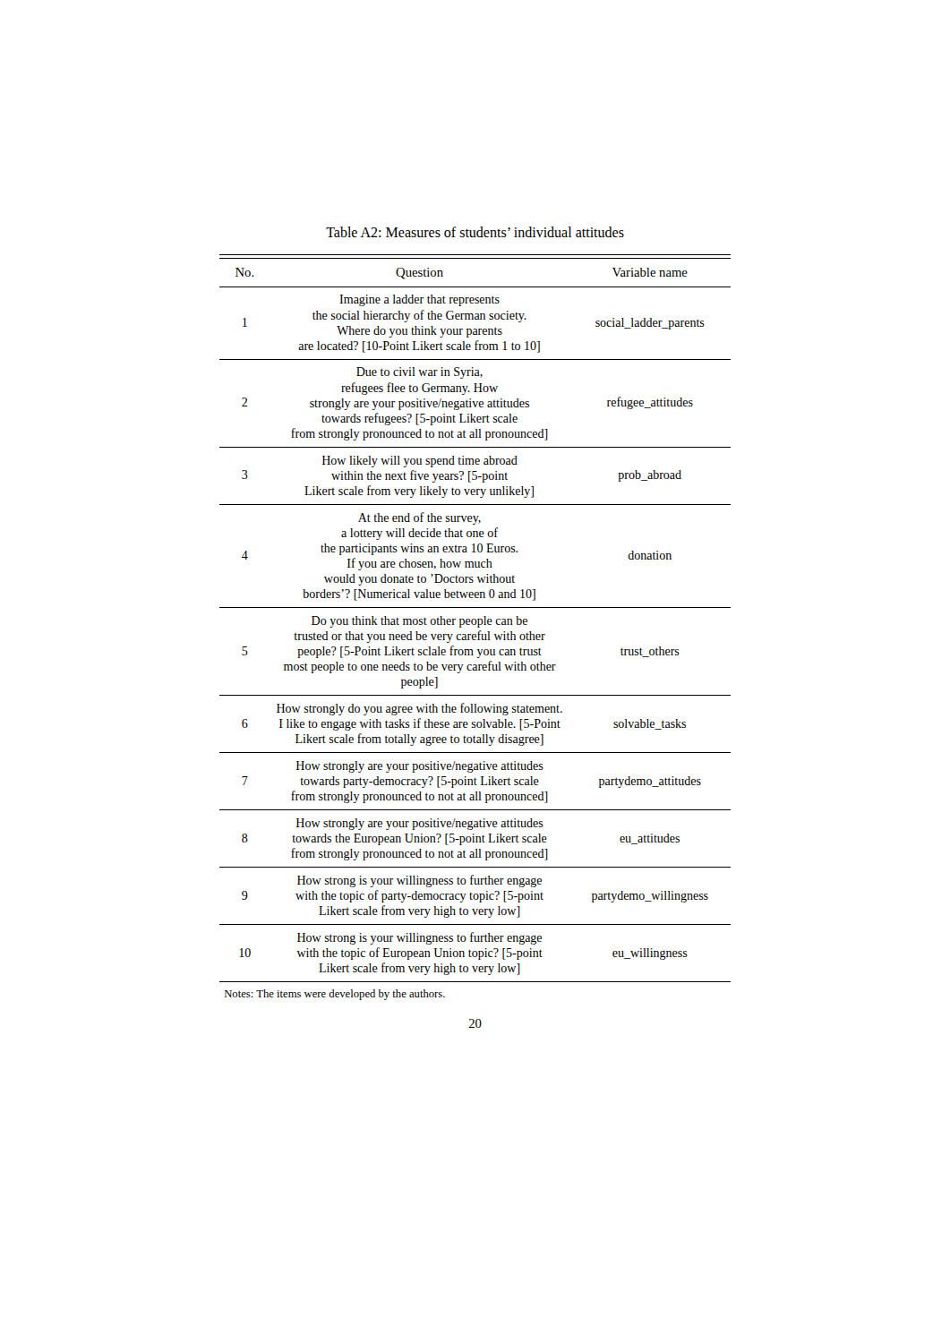Table A2: Measures of students’ individual attitudes
| No. | Question | Variable name |
| 1 | Imagine a ladder that represents the social hierarchy of the German society. Where do you think your parents are located? [10-Point Likert scale from 1 to 10] | social_ladder_parents |
| 2 | Due to civil war in Syria, refugees flee to Germany. How strongly are your positive/negative attitudes towards refugees? [5-point Likert scale from strongly pronounced to not at all pronounced] | refugee_attitudes |
| 3 | How likely will you spend time abroad within the next five years? [5-point Likert scale from very likely to very unlikely] | prob_abroad |
| 4 | At the end of the survey, a lottery will decide that one of the participants wins an extra 10 Euros. If you are chosen, how much would you donate to ’Doctors without borders’? [Numerical value between 0 and 10] | donation |
| 5 | Do you think that most other people can be trusted or that you need be very careful with other people? [5-Point Likert sclale from you can trust most people to one needs to be very careful with other people] | trust_others |
| 6 | How strongly do you agree with the following statement. I like to engage with tasks if these are solvable. [5-Point Likert scale from totally agree to totally disagree] | solvable_tasks |
| 7 | How strongly are your positive/negative attitudes towards party-democracy? [5-point Likert scale from strongly pronounced to not at all pronounced] | partydemo_attitudes |
| 8 | How strongly are your positive/negative attitudes towards the European Union? [5-point Likert scale from strongly pronounced to not at all pronounced] | eu_attitudes |
| 9 | How strong is your willingness to further engage with the topic of party-democracy topic? [5-point Likert scale from very high to very low] | partydemo_willingness |
| 10 | How strong is your willingness to further engage with the topic of European Union topic? [5-point Likert scale from very high to very low] | eu_willingness |
Notes: The items were developed by the authors.
20